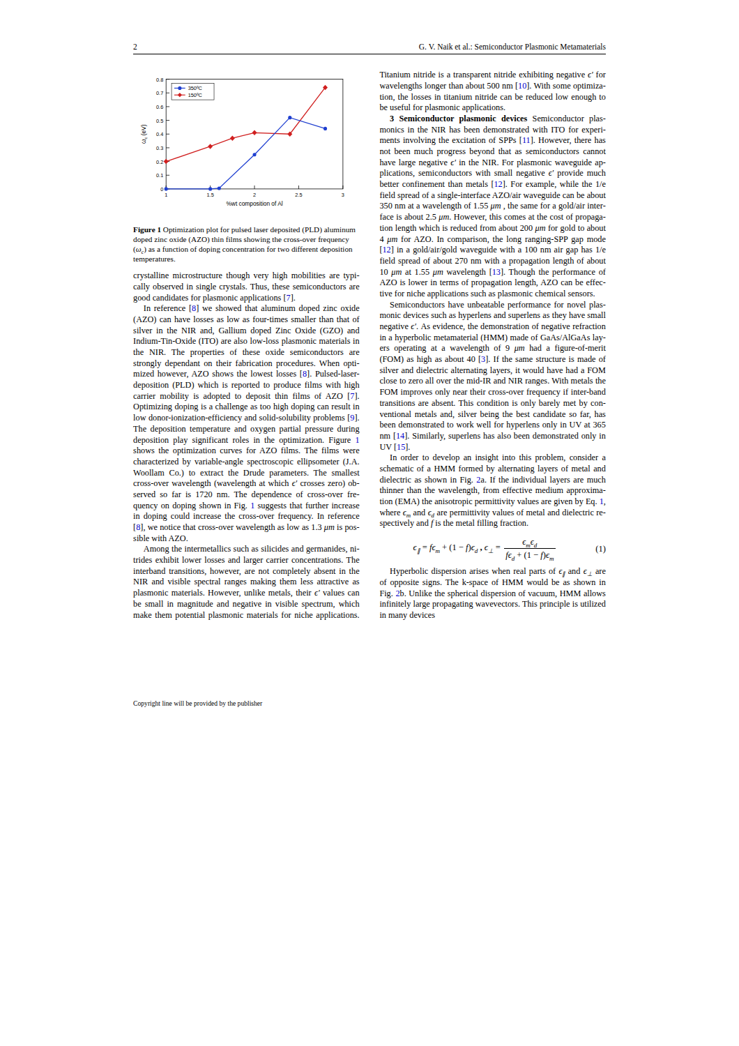2
G. V. Naik et al.: Semiconductor Plasmonic Metamaterials
0.8 0.7 0.6 0.5 0.4 0.3 0.2 0.1 0 1 1.5 2 2.5 3 %wt composition of Al ωc (eV) 350ºC 150ºC
Figure 1 Optimization plot for pulsed laser deposited (PLD) aluminum doped zinc oxide (AZO) thin films showing the cross-over frequency (ωc) as a function of doping concentration for two different deposition temperatures.
crystalline microstructure though very high mobilities are typically observed in single crystals. Thus, these semiconductors are good candidates for plasmonic applications [7].
In reference [8] we showed that aluminum doped zinc oxide (AZO) can have losses as low as four-times smaller than that of silver in the NIR and, Gallium doped Zinc Oxide (GZO) and Indium-Tin-Oxide (ITO) are also low-loss plasmonic materials in the NIR. The properties of these oxide semiconductors are strongly dependant on their fabrication procedures. When optimized however, AZO shows the lowest losses [8]. Pulsed-laser-deposition (PLD) which is reported to produce films with high carrier mobility is adopted to deposit thin films of AZO [7]. Optimizing doping is a challenge as too high doping can result in low donor-ionization-efficiency and solid-solubility problems [9]. The deposition temperature and oxygen partial pressure during deposition play significant roles in the optimization. Figure 1 shows the optimization curves for AZO films. The films were characterized by variable-angle spectroscopic ellipsometer (J.A. Woollam Co.) to extract the Drude parameters. The smallest cross-over wavelength (wavelength at which ϵ′ crosses zero) observed so far is 1720 nm. The dependence of cross-over frequency on doping shown in Fig. 1 suggests that further increase in doping could increase the cross-over frequency. In reference [8], we notice that cross-over wavelength as low as 1.3 μm is possible with AZO.
Among the intermetallics such as silicides and germanides, nitrides exhibit lower losses and larger carrier concentrations. The interband transitions, however, are not completely absent in the NIR and visible spectral ranges making them less attractive as plasmonic materials. However, unlike metals, their ϵ′ values can be small in magnitude and negative in visible spectrum, which make them potential plasmonic materials for niche applications. Titanium nitride is a transparent nitride exhibiting negative ϵ′ for wavelengths longer than about 500 nm [10]. With some optimization, the losses in titanium nitride can be reduced low enough to be useful for plasmonic applications.
3 Semiconductor plasmonic devices Semiconductor plasmonics in the NIR has been demonstrated with ITO for experiments involving the excitation of SPPs [11]. However, there has not been much progress beyond that as semiconductors cannot have large negative ϵ′ in the NIR. For plasmonic waveguide applications, semiconductors with small negative ϵ′ provide much better confinement than metals [12]. For example, while the 1/e field spread of a single-interface AZO/air waveguide can be about 350 nm at a wavelength of 1.55 μm , the same for a gold/air interface is about 2.5 μm. However, this comes at the cost of propagation length which is reduced from about 200 μm for gold to about 4 μm for AZO. In comparison, the long ranging-SPP gap mode [12] in a gold/air/gold waveguide with a 100 nm air gap has 1/e field spread of about 270 nm with a propagation length of about 10 μm at 1.55 μm wavelength [13]. Though the performance of AZO is lower in terms of propagation length, AZO can be effective for niche applications such as plasmonic chemical sensors.
Semiconductors have unbeatable performance for novel plasmonic devices such as hyperlens and superlens as they have small negative ϵ′. As evidence, the demonstration of negative refraction in a hyperbolic metamaterial (HMM) made of GaAs/AlGaAs layers operating at a wavelength of 9 μm had a figure-of-merit (FOM) as high as about 40 [3]. If the same structure is made of silver and dielectric alternating layers, it would have had a FOM close to zero all over the mid-IR and NIR ranges. With metals the FOM improves only near their cross-over frequency if inter-band transitions are absent. This condition is only barely met by conventional metals and, silver being the best candidate so far, has been demonstrated to work well for hyperlens only in UV at 365 nm [14]. Similarly, superlens has also been demonstrated only in UV [15].
In order to develop an insight into this problem, consider a schematic of a HMM formed by alternating layers of metal and dielectric as shown in Fig. 2a. If the individual layers are much thinner than the wavelength, from effective medium approximation (EMA) the anisotropic permittivity values are given by Eq. 1, where ϵm and ϵd are permittivity values of metal and dielectric respectively and f is the metal filling fraction.
ϵ∥ = fϵm + (1 − f)ϵd , ϵ⊥ = ϵmϵd fϵd + (1 − f)ϵm
(1)
Hyperbolic dispersion arises when real parts of ϵ∥ and ϵ⊥ are of opposite signs. The k-space of HMM would be as shown in Fig. 2b. Unlike the spherical dispersion of vacuum, HMM allows infinitely large propagating wavevectors. This principle is utilized in many devices
Copyright line will be provided by the publisher